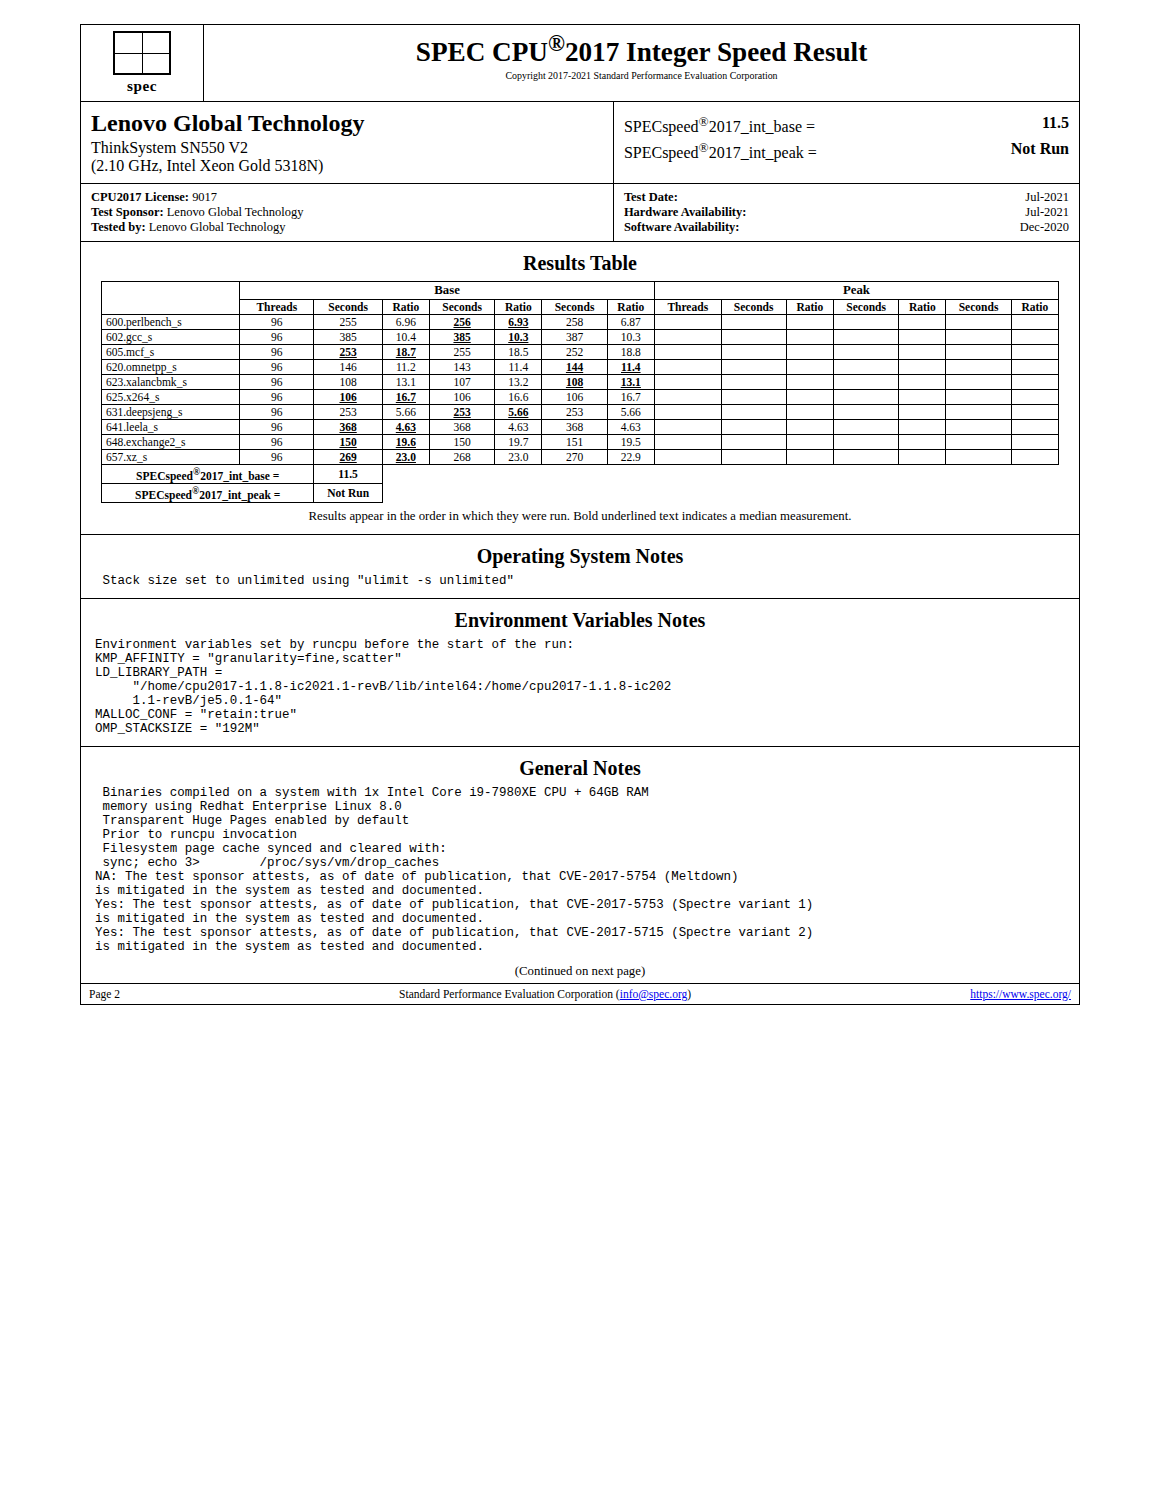spec
SPEC CPU®2017 Integer Speed Result
Copyright 2017-2021 Standard Performance Evaluation Corporation
Lenovo Global Technology
ThinkSystem SN550 V2
(2.10 GHz, Intel Xeon Gold 5318N)
SPECspeed®2017_int_base =11.5
SPECspeed®2017_int_peak =Not Run
CPU2017 License: 9017
Test Sponsor: Lenovo Global Technology
Tested by: Lenovo Global Technology
Test Date: Jul-2021
Hardware Availability: Jul-2021
Software Availability: Dec-2020
Results Table
| | Base | Peak |
| --- | --- | --- |
| Threads | Seconds | Ratio | Seconds | Ratio | Seconds | Ratio | Threads | Seconds | Ratio | Seconds | Ratio | Seconds | Ratio |
| 600.perlbench_s | 96 | 255 | 6.96 | 256 | 6.93 | 258 | 6.87 | | | | | | | |
| 602.gcc_s | 96 | 385 | 10.4 | 385 | 10.3 | 387 | 10.3 | | | | | | | |
| 605.mcf_s | 96 | 253 | 18.7 | 255 | 18.5 | 252 | 18.8 | | | | | | | |
| 620.omnetpp_s | 96 | 146 | 11.2 | 143 | 11.4 | 144 | 11.4 | | | | | | | |
| 623.xalancbmk_s | 96 | 108 | 13.1 | 107 | 13.2 | 108 | 13.1 | | | | | | | |
| 625.x264_s | 96 | 106 | 16.7 | 106 | 16.6 | 106 | 16.7 | | | | | | | |
| 631.deepsjeng_s | 96 | 253 | 5.66 | 253 | 5.66 | 253 | 5.66 | | | | | | | |
| 641.leela_s | 96 | 368 | 4.63 | 368 | 4.63 | 368 | 4.63 | | | | | | | |
| 648.exchange2_s | 96 | 150 | 19.6 | 150 | 19.7 | 151 | 19.5 | | | | | | | |
| 657.xz_s | 96 | 269 | 23.0 | 268 | 23.0 | 270 | 22.9 | | | | | | | |
| SPECspeed ® 2017_int_base = | 11.5 | |
| SPECspeed ® 2017_int_peak = | Not Run | |
Results appear in the order in which they were run. Bold underlined text indicates a median measurement.
Operating System Notes
 Stack size set to unlimited using "ulimit -s unlimited"
Environment Variables Notes
Environment variables set by runcpu before the start of the run:
KMP_AFFINITY = "granularity=fine,scatter"
LD_LIBRARY_PATH =
     "/home/cpu2017-1.1.8-ic2021.1-revB/lib/intel64:/home/cpu2017-1.1.8-ic202
     1.1-revB/je5.0.1-64"
MALLOC_CONF = "retain:true"
OMP_STACKSIZE = "192M"
General Notes
 Binaries compiled on a system with 1x Intel Core i9-7980XE CPU + 64GB RAM
 memory using Redhat Enterprise Linux 8.0
 Transparent Huge Pages enabled by default
 Prior to runcpu invocation
 Filesystem page cache synced and cleared with:
 sync; echo 3>        /proc/sys/vm/drop_caches
NA: The test sponsor attests, as of date of publication, that CVE-2017-5754 (Meltdown)
is mitigated in the system as tested and documented.
Yes: The test sponsor attests, as of date of publication, that CVE-2017-5753 (Spectre variant 1)
is mitigated in the system as tested and documented.
Yes: The test sponsor attests, as of date of publication, that CVE-2017-5715 (Spectre variant 2)
is mitigated in the system as tested and documented.
(Continued on next page)
Page 2 Standard Performance Evaluation Corporation (info@spec.org) https://www.spec.org/